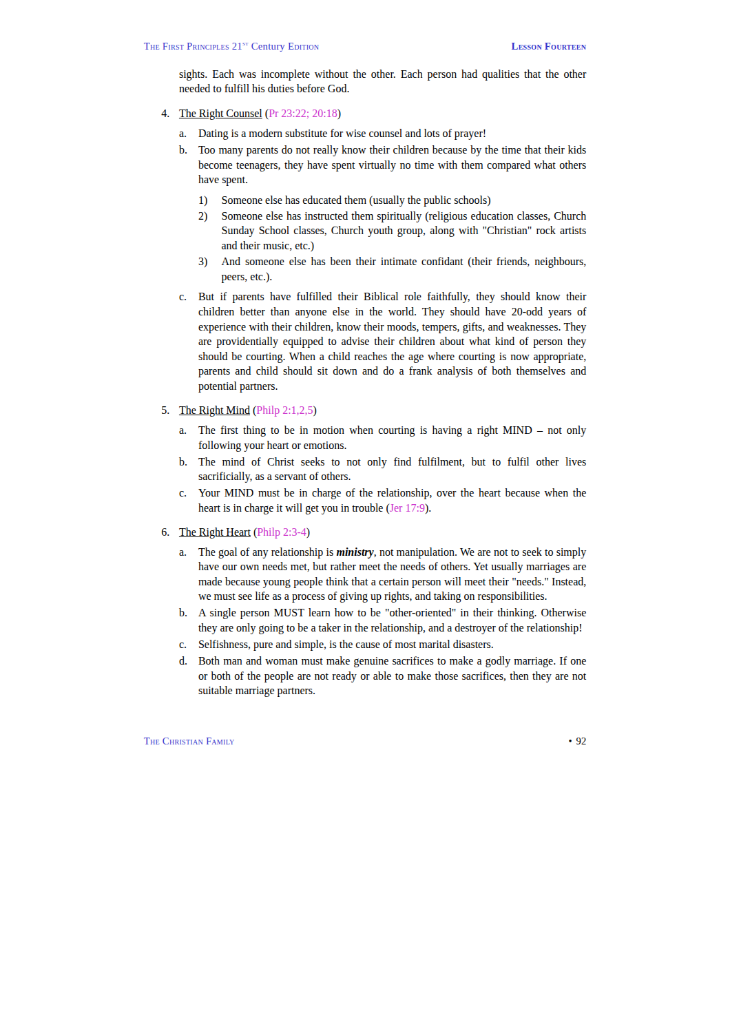The First Principles 21st Century Edition
Lesson Fourteen
sights. Each was incomplete without the other. Each person had qualities that the other needed to fulfill his duties before God.
The Right Counsel (Pr 23:22; 20:18)
Dating is a modern substitute for wise counsel and lots of prayer!
Too many parents do not really know their children because by the time that their kids become teenagers, they have spent virtually no time with them compared what others have spent.
Someone else has educated them (usually the public schools)
Someone else has instructed them spiritually (religious education classes, Church Sunday School classes, Church youth group, along with "Christian" rock artists and their music, etc.)
And someone else has been their intimate confidant (their friends, neighbours, peers, etc.).
But if parents have fulfilled their Biblical role faithfully, they should know their children better than anyone else in the world. They should have 20-odd years of experience with their children, know their moods, tempers, gifts, and weaknesses. They are providentially equipped to advise their children about what kind of person they should be courting. When a child reaches the age where courting is now appropriate, parents and child should sit down and do a frank analysis of both themselves and potential partners.
The Right Mind (Philp 2:1,2,5)
The first thing to be in motion when courting is having a right MIND – not only following your heart or emotions.
The mind of Christ seeks to not only find fulfilment, but to fulfil other lives sacrificially, as a servant of others.
Your MIND must be in charge of the relationship, over the heart because when the heart is in charge it will get you in trouble (Jer 17:9).
The Right Heart (Philp 2:3-4)
The goal of any relationship is ministry, not manipulation. We are not to seek to simply have our own needs met, but rather meet the needs of others. Yet usually marriages are made because young people think that a certain person will meet their "needs." Instead, we must see life as a process of giving up rights, and taking on responsibilities.
A single person MUST learn how to be "other-oriented" in their thinking. Otherwise they are only going to be a taker in the relationship, and a destroyer of the relationship!
Selfishness, pure and simple, is the cause of most marital disasters.
Both man and woman must make genuine sacrifices to make a godly marriage. If one or both of the people are not ready or able to make those sacrifices, then they are not suitable marriage partners.
The Christian Family
•92